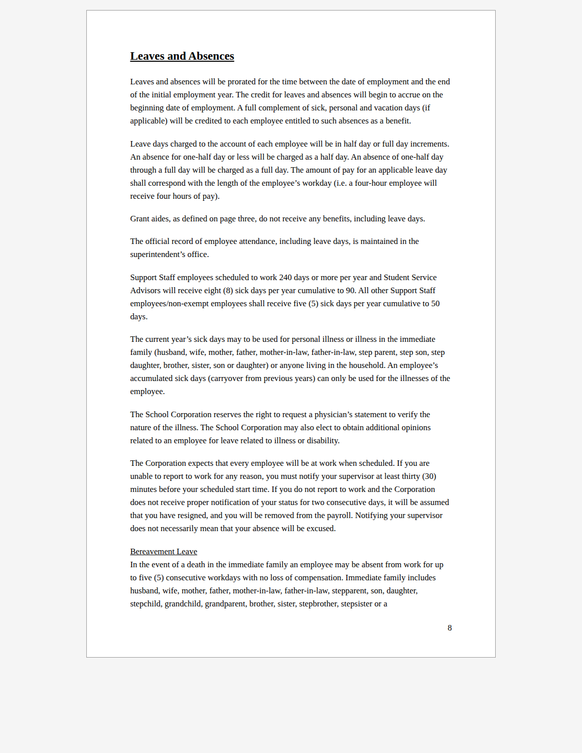Leaves and Absences
Leaves and absences will be prorated for the time between the date of employment and the end of the initial employment year. The credit for leaves and absences will begin to accrue on the beginning date of employment. A full complement of sick, personal and vacation days (if applicable) will be credited to each employee entitled to such absences as a benefit.
Leave days charged to the account of each employee will be in half day or full day increments. An absence for one-half day or less will be charged as a half day. An absence of one-half day through a full day will be charged as a full day. The amount of pay for an applicable leave day shall correspond with the length of the employee’s workday (i.e. a four-hour employee will receive four hours of pay).
Grant aides, as defined on page three, do not receive any benefits, including leave days.
The official record of employee attendance, including leave days, is maintained in the superintendent’s office.
Support Staff employees scheduled to work 240 days or more per year and Student Service Advisors will receive eight (8) sick days per year cumulative to 90. All other Support Staff employees/non-exempt employees shall receive five (5) sick days per year cumulative to 50 days.
The current year’s sick days may to be used for personal illness or illness in the immediate family (husband, wife, mother, father, mother-in-law, father-in-law, step parent, step son, step daughter, brother, sister, son or daughter) or anyone living in the household. An employee’s accumulated sick days (carryover from previous years) can only be used for the illnesses of the employee.
The School Corporation reserves the right to request a physician’s statement to verify the nature of the illness. The School Corporation may also elect to obtain additional opinions related to an employee for leave related to illness or disability.
The Corporation expects that every employee will be at work when scheduled. If you are unable to report to work for any reason, you must notify your supervisor at least thirty (30) minutes before your scheduled start time. If you do not report to work and the Corporation does not receive proper notification of your status for two consecutive days, it will be assumed that you have resigned, and you will be removed from the payroll. Notifying your supervisor does not necessarily mean that your absence will be excused.
Bereavement Leave
In the event of a death in the immediate family an employee may be absent from work for up to five (5) consecutive workdays with no loss of compensation. Immediate family includes husband, wife, mother, father, mother-in-law, father-in-law, stepparent, son, daughter, stepchild, grandchild, grandparent, brother, sister, stepbrother, stepsister or a
8